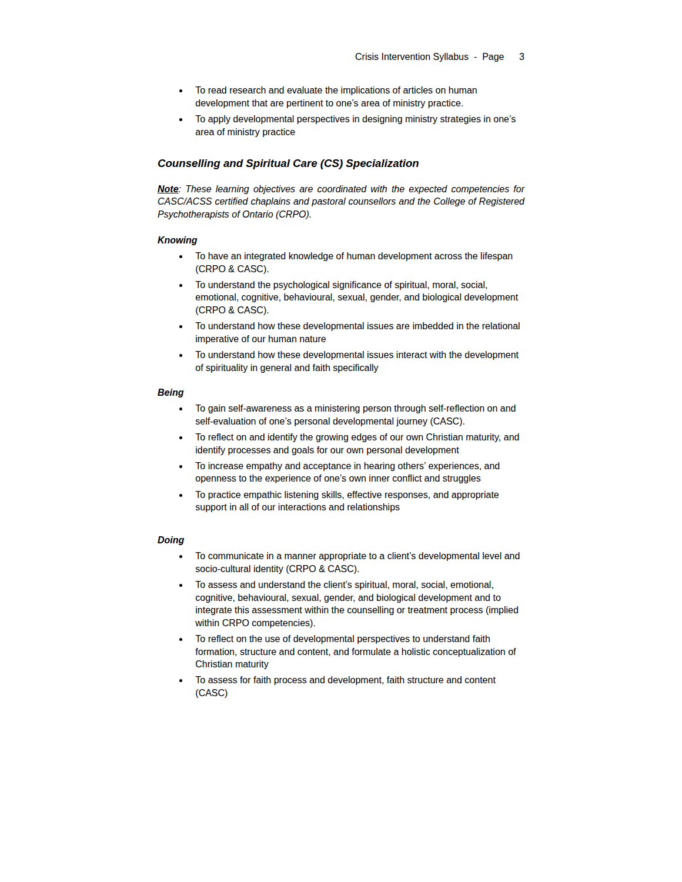Crisis Intervention Syllabus - Page3
To read research and evaluate the implications of articles on human development that are pertinent to one’s area of ministry practice.
To apply developmental perspectives in designing ministry strategies in one’s area of ministry practice
Counselling and Spiritual Care (CS) Specialization
Note: These learning objectives are coordinated with the expected competencies for CASC/ACSS certified chaplains and pastoral counsellors and the College of Registered Psychotherapists of Ontario (CRPO).
Knowing
To have an integrated knowledge of human development across the lifespan (CRPO & CASC).
To understand the psychological significance of spiritual, moral, social, emotional, cognitive, behavioural, sexual, gender, and biological development (CRPO & CASC).
To understand how these developmental issues are imbedded in the relational imperative of our human nature
To understand how these developmental issues interact with the development of spirituality in general and faith specifically
Being
To gain self-awareness as a ministering person through self-reflection on and self-evaluation of one’s personal developmental journey (CASC).
To reflect on and identify the growing edges of our own Christian maturity, and identify processes and goals for our own personal development
To increase empathy and acceptance in hearing others’ experiences, and openness to the experience of one’s own inner conflict and struggles
To practice empathic listening skills, effective responses, and appropriate support in all of our interactions and relationships
Doing
To communicate in a manner appropriate to a client’s developmental level and socio-cultural identity (CRPO & CASC).
To assess and understand the client’s spiritual, moral, social, emotional, cognitive, behavioural, sexual, gender, and biological development and to integrate this assessment within the counselling or treatment process (implied within CRPO competencies).
To reflect on the use of developmental perspectives to understand faith formation, structure and content, and formulate a holistic conceptualization of Christian maturity
To assess for faith process and development, faith structure and content (CASC)